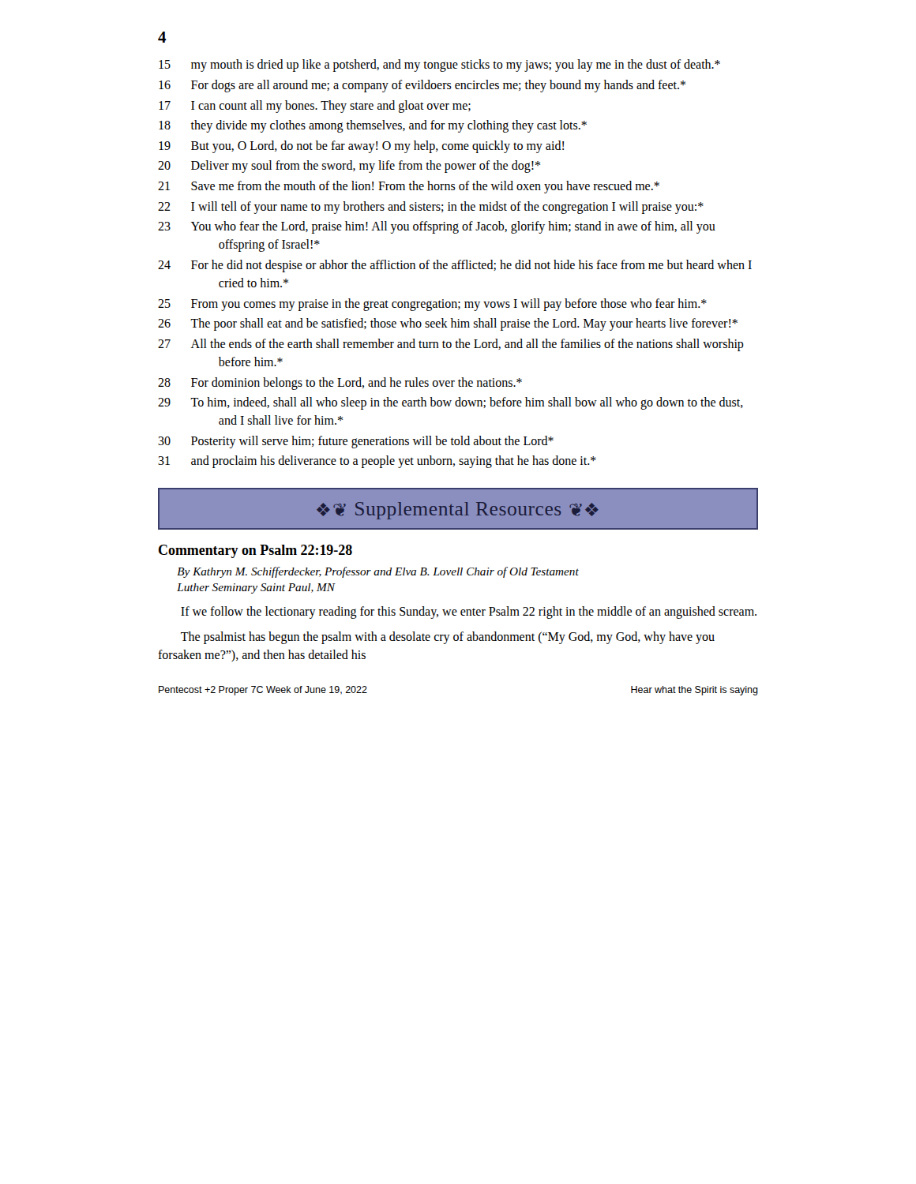4
15 my mouth is dried up like a potsherd, and my tongue sticks to my jaws; you lay me in the dust of death.*
16 For dogs are all around me; a company of evildoers encircles me; they bound my hands and feet.*
17 I can count all my bones. They stare and gloat over me;
18 they divide my clothes among themselves, and for my clothing they cast lots.*
19 But you, O Lord, do not be far away! O my help, come quickly to my aid!
20 Deliver my soul from the sword, my life from the power of the dog!*
21 Save me from the mouth of the lion! From the horns of the wild oxen you have rescued me.*
22 I will tell of your name to my brothers and sisters; in the midst of the congregation I will praise you:*
23 You who fear the Lord, praise him! All you offspring of Jacob, glorify him; stand in awe of him, all you offspring of Israel!*
24 For he did not despise or abhor the affliction of the afflicted; he did not hide his face from me but heard when I cried to him.*
25 From you comes my praise in the great congregation; my vows I will pay before those who fear him.*
26 The poor shall eat and be satisfied; those who seek him shall praise the Lord. May your hearts live forever!*
27 All the ends of the earth shall remember and turn to the Lord, and all the families of the nations shall worship before him.*
28 For dominion belongs to the Lord, and he rules over the nations.*
29 To him, indeed, shall all who sleep in the earth bow down; before him shall bow all who go down to the dust, and I shall live for him.*
30 Posterity will serve him; future generations will be told about the Lord*
31 and proclaim his deliverance to a people yet unborn, saying that he has done it.*
❖❦Supplemental Resources❦❖
Commentary on Psalm 22:19-28
By Kathryn M. Schifferdecker, Professor and Elva B. Lovell Chair of Old Testament
Luther Seminary Saint Paul, MN
If we follow the lectionary reading for this Sunday, we enter Psalm 22 right in the middle of an anguished scream.
The psalmist has begun the psalm with a desolate cry of abandonment (“My God, my God, why have you forsaken me?”), and then has detailed his
Pentecost +2 Proper 7C Week of June 19, 2022 Hear what the Spirit is saying